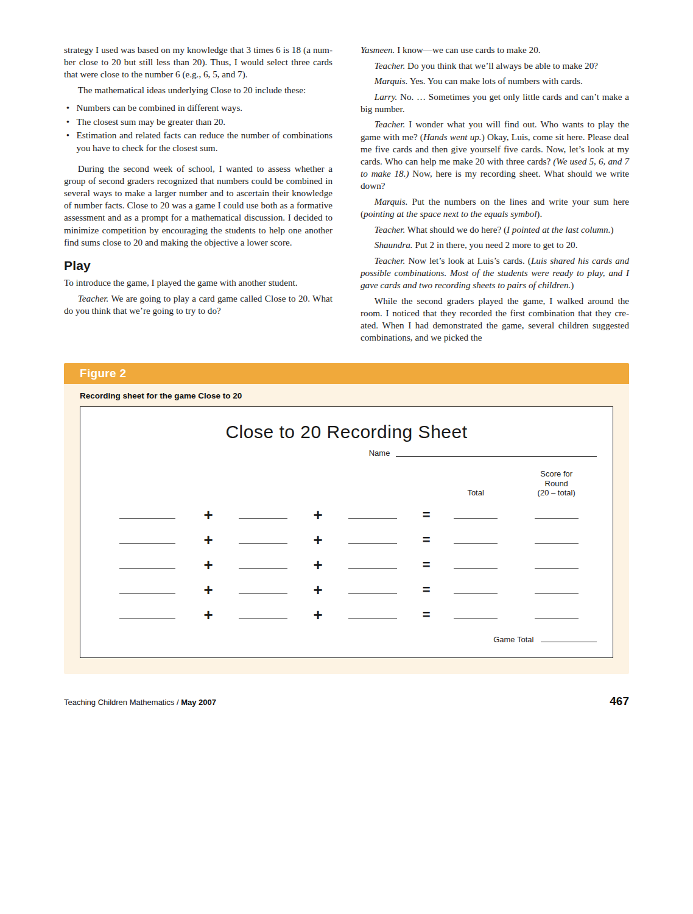strategy I used was based on my knowledge that 3 times 6 is 18 (a number close to 20 but still less than 20). Thus, I would select three cards that were close to the number 6 (e.g., 6, 5, and 7).
The mathematical ideas underlying Close to 20 include these:
Numbers can be combined in different ways.
The closest sum may be greater than 20.
Estimation and related facts can reduce the number of combinations you have to check for the closest sum.
During the second week of school, I wanted to assess whether a group of second graders recognized that numbers could be combined in several ways to make a larger number and to ascertain their knowledge of number facts. Close to 20 was a game I could use both as a formative assessment and as a prompt for a mathematical discussion. I decided to minimize competition by encouraging the students to help one another find sums close to 20 and making the objective a lower score.
Play
To introduce the game, I played the game with another student.
Teacher. We are going to play a card game called Close to 20. What do you think that we’re going to try to do?
Yasmeen. I know—we can use cards to make 20.
Teacher. Do you think that we’ll always be able to make 20?
Marquis. Yes. You can make lots of numbers with cards.
Larry. No. … Sometimes you get only little cards and can’t make a big number.
Teacher. I wonder what you will find out. Who wants to play the game with me? (Hands went up.) Okay, Luis, come sit here. Please deal me five cards and then give yourself five cards. Now, let’s look at my cards. Who can help me make 20 with three cards? (We used 5, 6, and 7 to make 18.) Now, here is my recording sheet. What should we write down?
Marquis. Put the numbers on the lines and write your sum here (pointing at the space next to the equals symbol).
Teacher. What should we do here? (I pointed at the last column.)
Shaundra. Put 2 in there, you need 2 more to get to 20.
Teacher. Now let’s look at Luis’s cards. (Luis shared his cards and possible combinations. Most of the students were ready to play, and I gave cards and two recording sheets to pairs of children.)
While the second graders played the game, I walked around the room. I noticed that they recorded the first combination that they created. When I had demonstrated the game, several children suggested combinations, and we picked the
Figure 2
Recording sheet for the game Close to 20
Close to 20 Recording Sheet
Name
| | | | | | | Total | Score for Round (20 – total) |
| --- | --- | --- | --- | --- | --- | --- | --- |
| | + | | + | | = | | |
| | + | | + | | = | | |
| | + | | + | | = | | |
| | + | | + | | = | | |
| | + | | + | | = | | |
Game Total
Teaching Children Mathematics / May 2007
467